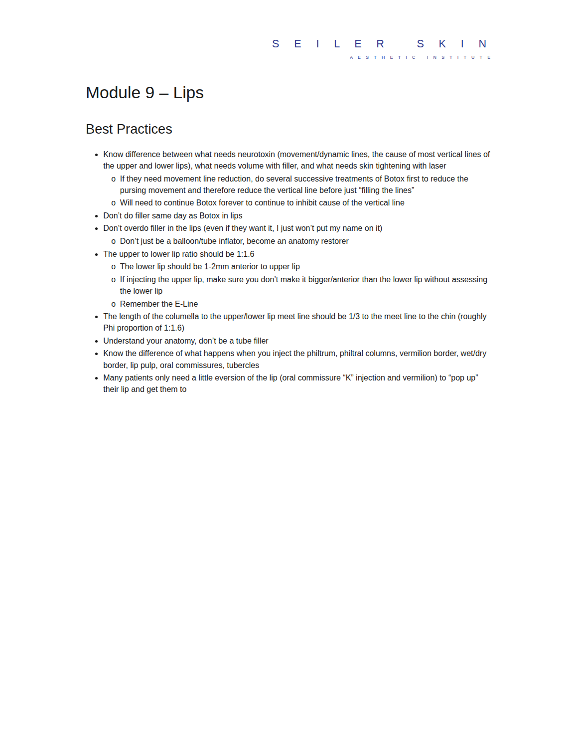S E I L E R S K I N
A E S T H E T I C I N S T I T U T E
Module 9 – Lips
Best Practices
Know difference between what needs neurotoxin (movement/dynamic lines, the cause of most vertical lines of the upper and lower lips), what needs volume with filler, and what needs skin tightening with laser
If they need movement line reduction, do several successive treatments of Botox first to reduce the pursing movement and therefore reduce the vertical line before just “filling the lines”
Will need to continue Botox forever to continue to inhibit cause of the vertical line
Don’t do filler same day as Botox in lips
Don’t overdo filler in the lips (even if they want it, I just won’t put my name on it)
Don’t just be a balloon/tube inflator, become an anatomy restorer
The upper to lower lip ratio should be 1:1.6
The lower lip should be 1-2mm anterior to upper lip
If injecting the upper lip, make sure you don’t make it bigger/anterior than the lower lip without assessing the lower lip
Remember the E-Line
The length of the columella to the upper/lower lip meet line should be 1/3 to the meet line to the chin (roughly Phi proportion of 1:1.6)
Understand your anatomy, don’t be a tube filler
Know the difference of what happens when you inject the philtrum, philtral columns, vermilion border, wet/dry border, lip pulp, oral commissures, tubercles
Many patients only need a little eversion of the lip (oral commissure “K” injection and vermilion) to “pop up” their lip and get them to